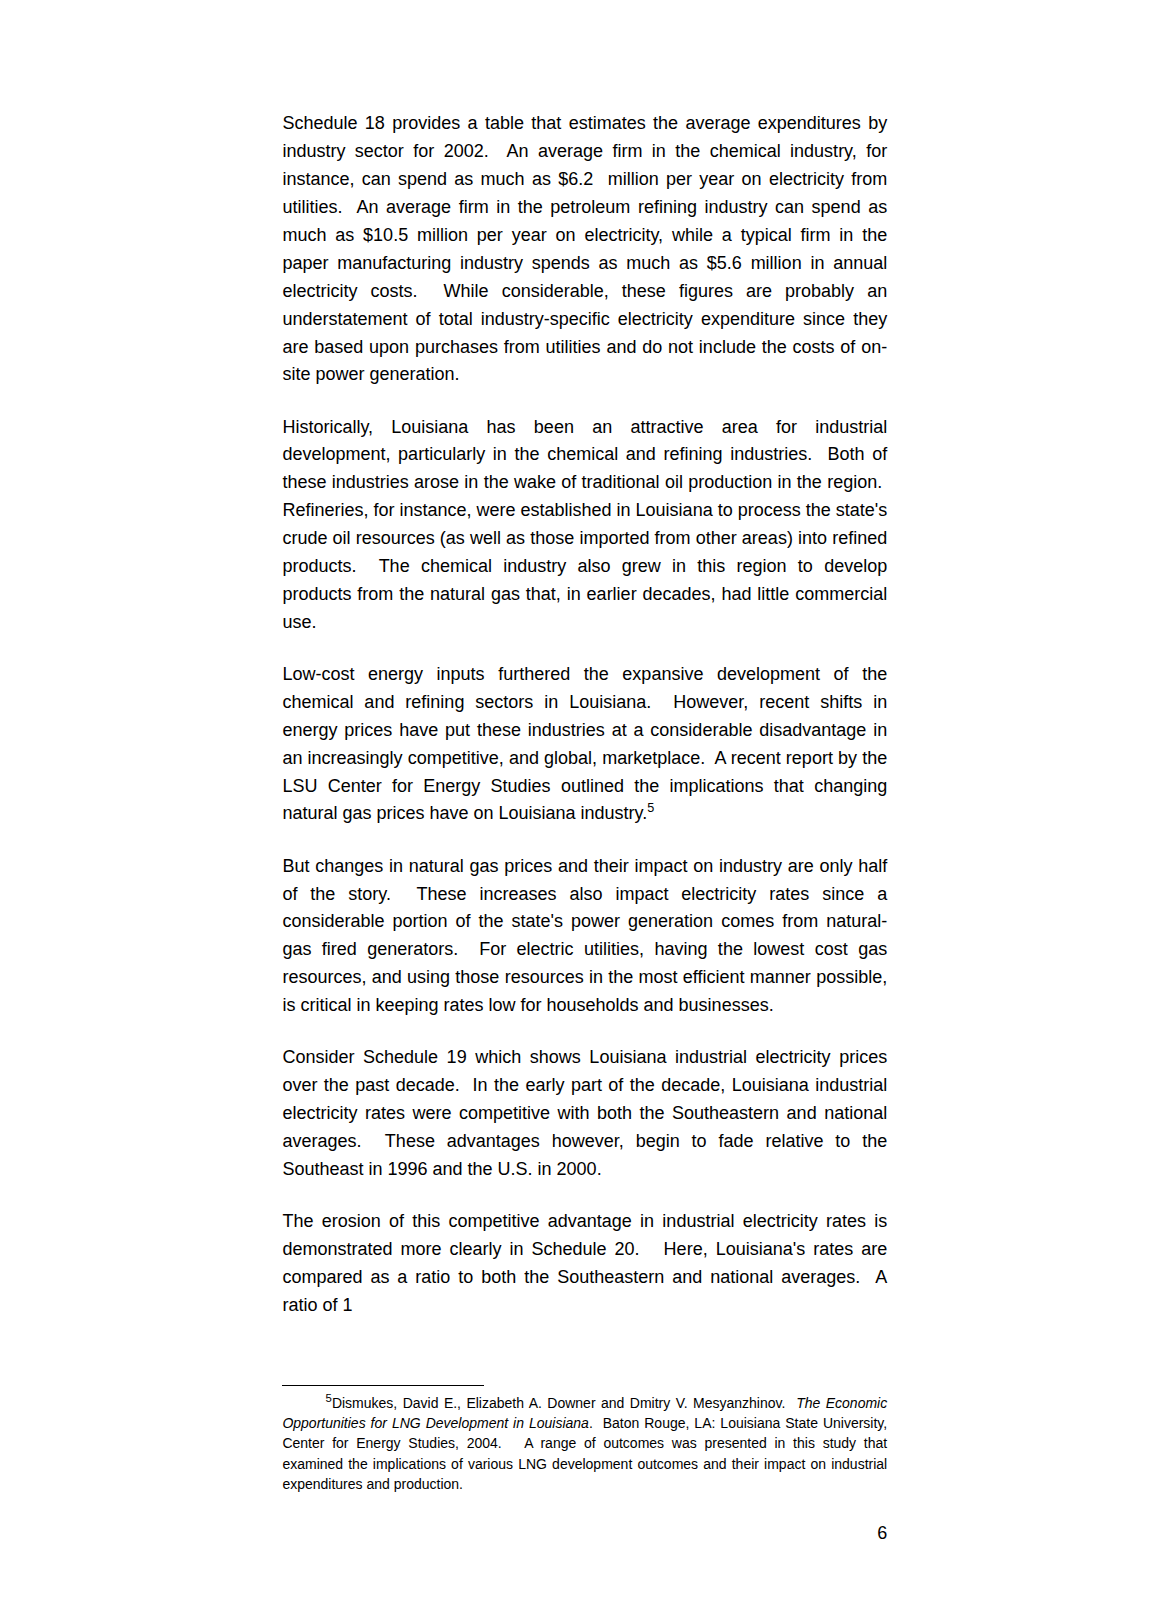Schedule 18 provides a table that estimates the average expenditures by industry sector for 2002. An average firm in the chemical industry, for instance, can spend as much as $6.2 million per year on electricity from utilities. An average firm in the petroleum refining industry can spend as much as $10.5 million per year on electricity, while a typical firm in the paper manufacturing industry spends as much as $5.6 million in annual electricity costs. While considerable, these figures are probably an understatement of total industry-specific electricity expenditure since they are based upon purchases from utilities and do not include the costs of on-site power generation.
Historically, Louisiana has been an attractive area for industrial development, particularly in the chemical and refining industries. Both of these industries arose in the wake of traditional oil production in the region. Refineries, for instance, were established in Louisiana to process the state's crude oil resources (as well as those imported from other areas) into refined products. The chemical industry also grew in this region to develop products from the natural gas that, in earlier decades, had little commercial use.
Low-cost energy inputs furthered the expansive development of the chemical and refining sectors in Louisiana. However, recent shifts in energy prices have put these industries at a considerable disadvantage in an increasingly competitive, and global, marketplace. A recent report by the LSU Center for Energy Studies outlined the implications that changing natural gas prices have on Louisiana industry.5
But changes in natural gas prices and their impact on industry are only half of the story. These increases also impact electricity rates since a considerable portion of the state's power generation comes from natural-gas fired generators. For electric utilities, having the lowest cost gas resources, and using those resources in the most efficient manner possible, is critical in keeping rates low for households and businesses.
Consider Schedule 19 which shows Louisiana industrial electricity prices over the past decade. In the early part of the decade, Louisiana industrial electricity rates were competitive with both the Southeastern and national averages. These advantages however, begin to fade relative to the Southeast in 1996 and the U.S. in 2000.
The erosion of this competitive advantage in industrial electricity rates is demonstrated more clearly in Schedule 20. Here, Louisiana's rates are compared as a ratio to both the Southeastern and national averages. A ratio of 1
5Dismukes, David E., Elizabeth A. Downer and Dmitry V. Mesyanzhinov. The Economic Opportunities for LNG Development in Louisiana. Baton Rouge, LA: Louisiana State University, Center for Energy Studies, 2004. A range of outcomes was presented in this study that examined the implications of various LNG development outcomes and their impact on industrial expenditures and production.
6